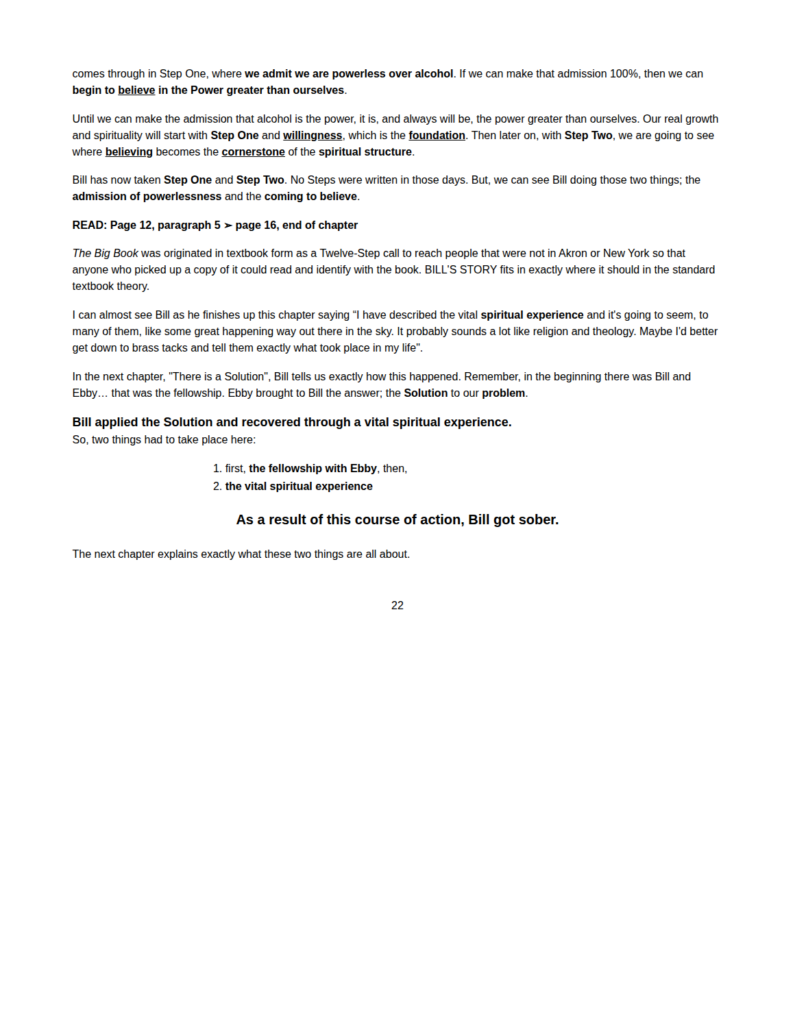comes through in Step One, where we admit we are powerless over alcohol. If we can make that admission 100%, then we can begin to believe in the Power greater than ourselves.
Until we can make the admission that alcohol is the power, it is, and always will be, the power greater than ourselves. Our real growth and spirituality will start with Step One and willingness, which is the foundation. Then later on, with Step Two, we are going to see where believing becomes the cornerstone of the spiritual structure.
Bill has now taken Step One and Step Two. No Steps were written in those days. But, we can see Bill doing those two things; the admission of powerlessness and the coming to believe.
READ: Page 12, paragraph 5 ➢ page 16, end of chapter
The Big Book was originated in textbook form as a Twelve-Step call to reach people that were not in Akron or New York so that anyone who picked up a copy of it could read and identify with the book. BILL'S STORY fits in exactly where it should in the standard textbook theory.
I can almost see Bill as he finishes up this chapter saying “I have described the vital spiritual experience and it's going to seem, to many of them, like some great happening way out there in the sky. It probably sounds a lot like religion and theology. Maybe I'd better get down to brass tacks and tell them exactly what took place in my life".
In the next chapter, "There is a Solution", Bill tells us exactly how this happened. Remember, in the beginning there was Bill and Ebby… that was the fellowship. Ebby brought to Bill the answer; the Solution to our problem.
Bill applied the Solution and recovered through a vital spiritual experience.
So, two things had to take place here:
first, the fellowship with Ebby, then,
the vital spiritual experience
As a result of this course of action, Bill got sober.
The next chapter explains exactly what these two things are all about.
22